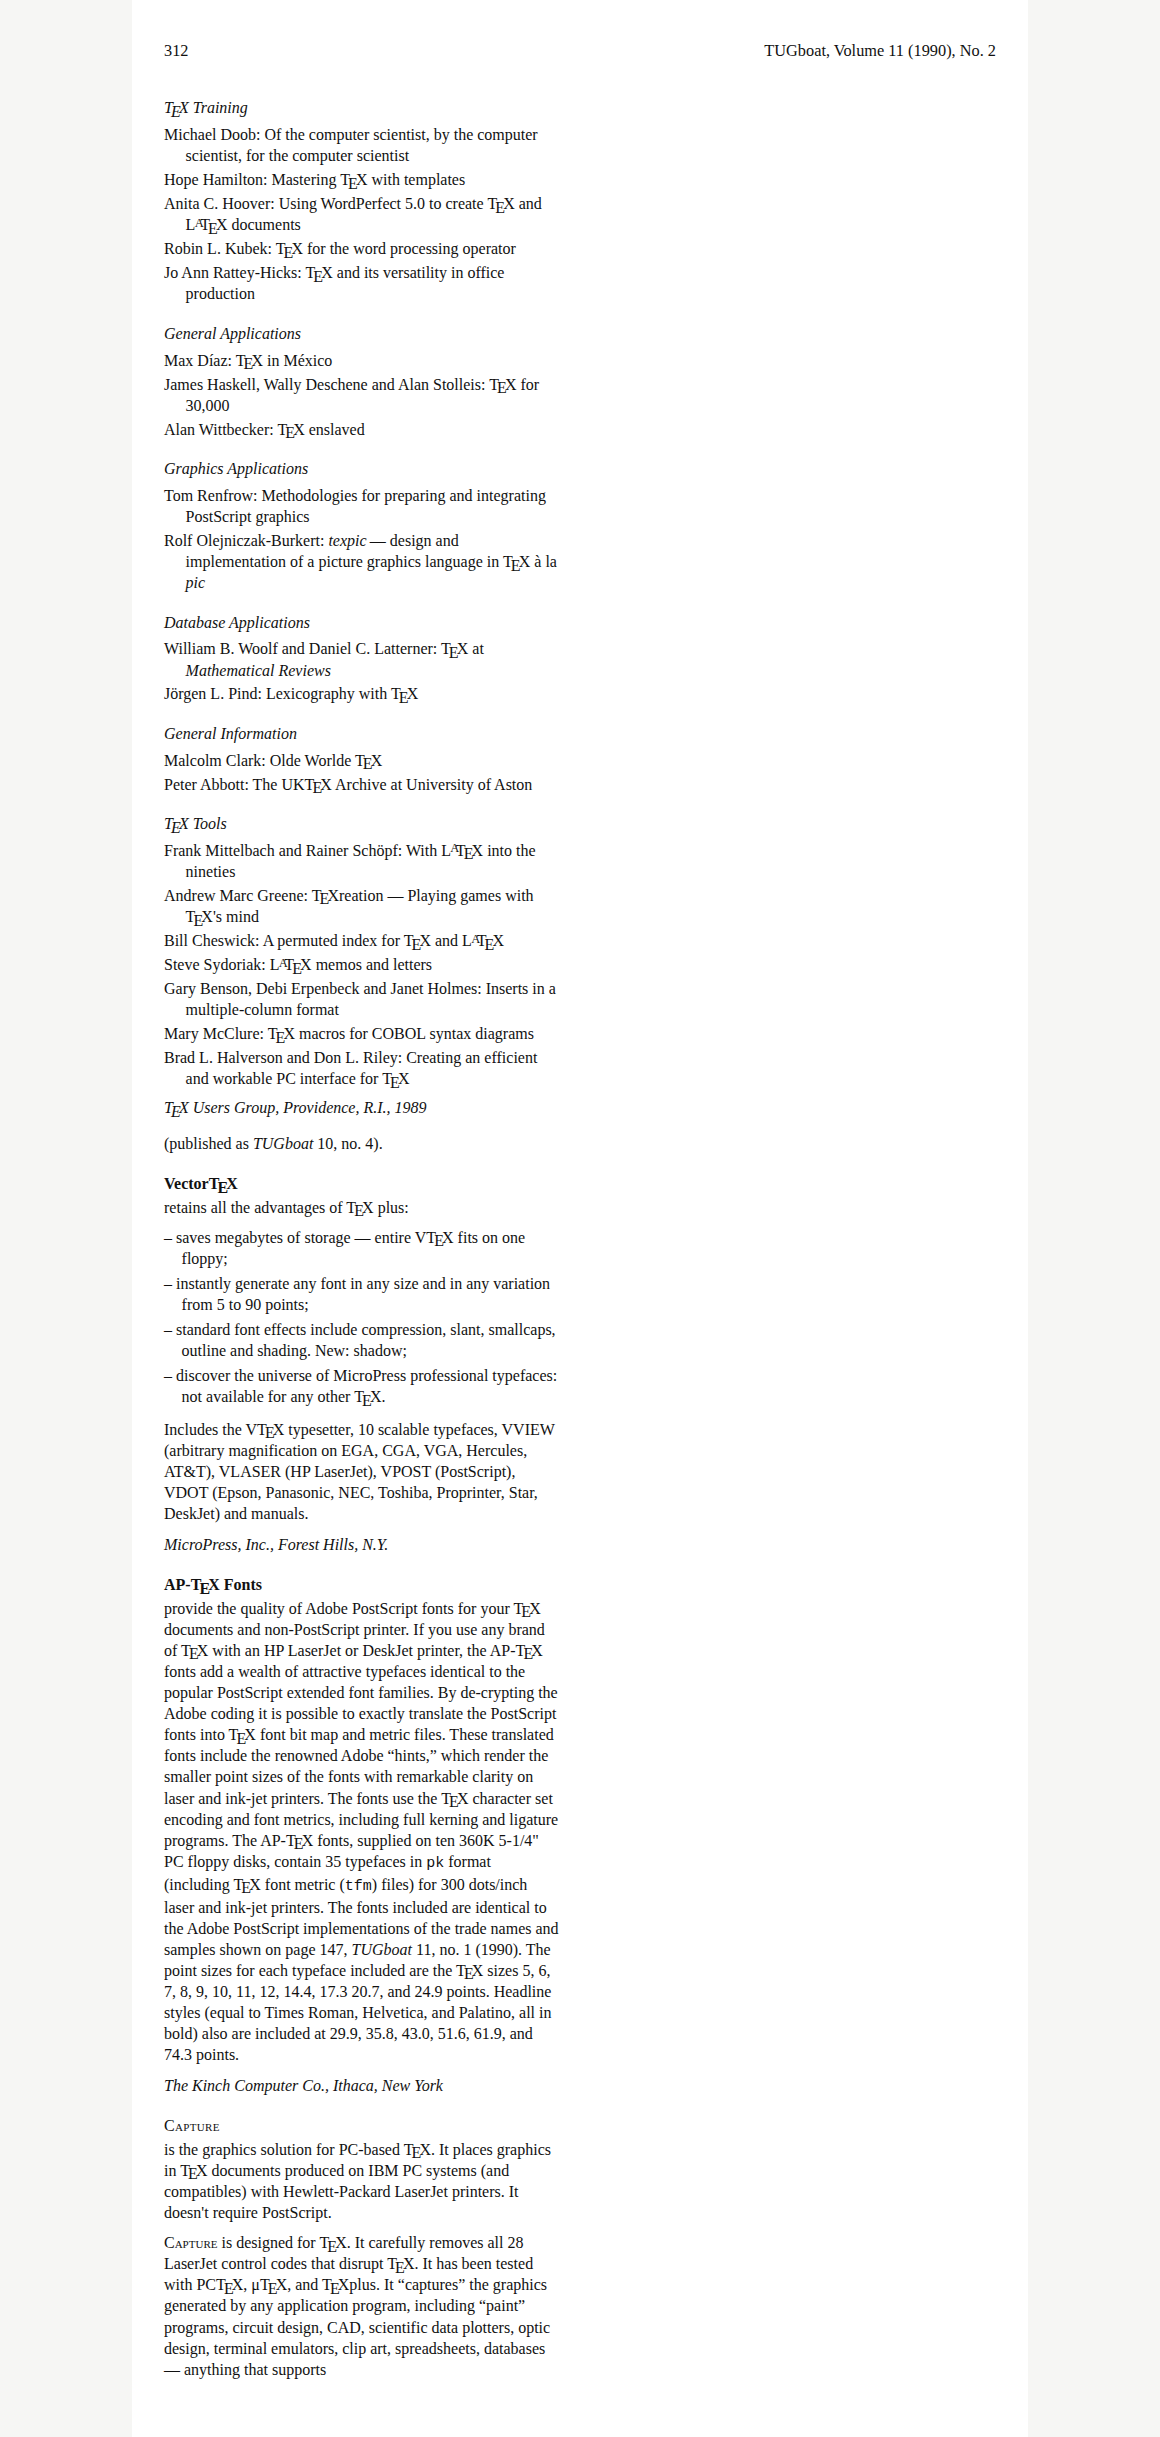312 TUGboat, Volume 11 (1990), No. 2
TEX Training
Michael Doob: Of the computer scientist, by the computer scientist, for the computer scientist
Hope Hamilton: Mastering TEX with templates
Anita C. Hoover: Using WordPerfect 5.0 to create TEX and LATEX documents
Robin L. Kubek: TEX for the word processing operator
Jo Ann Rattey-Hicks: TEX and its versatility in office production
General Applications
Max Díaz: TEX in México
James Haskell, Wally Deschene and Alan Stolleis: TEX for 30,000
Alan Wittbecker: TEX enslaved
Graphics Applications
Tom Renfrow: Methodologies for preparing and integrating PostScript graphics
Rolf Olejniczak-Burkert: texpic — design and implementation of a picture graphics language in TEX à la pic
Database Applications
William B. Woolf and Daniel C. Latterner: TEX at Mathematical Reviews
Jörgen L. Pind: Lexicography with TEX
General Information
Malcolm Clark: Olde Worlde TEX
Peter Abbott: The UKTEX Archive at University of Aston
TEX Tools
Frank Mittelbach and Rainer Schöpf: With LATEX into the nineties
Andrew Marc Greene: TEXreation — Playing games with TEX's mind
Bill Cheswick: A permuted index for TEX and LATEX
Steve Sydoriak: LATEX memos and letters
Gary Benson, Debi Erpenbeck and Janet Holmes: Inserts in a multiple-column format
Mary McClure: TEX macros for COBOL syntax diagrams
Brad L. Halverson and Don L. Riley: Creating an efficient and workable PC interface for TEX
TEX Users Group, Providence, R.I., 1989
(published as TUGboat 10, no. 4).
VectorTEX
retains all the advantages of TEX plus:
saves megabytes of storage — entire VTEX fits on one floppy;
instantly generate any font in any size and in any variation from 5 to 90 points;
standard font effects include compression, slant, smallcaps, outline and shading. New: shadow;
discover the universe of MicroPress professional typefaces: not available for any other TEX.
Includes the VTEX typesetter, 10 scalable typefaces, VVIEW (arbitrary magnification on EGA, CGA, VGA, Hercules, AT&T), VLASER (HP LaserJet), VPOST (PostScript), VDOT (Epson, Panasonic, NEC, Toshiba, Proprinter, Star, DeskJet) and manuals.
MicroPress, Inc., Forest Hills, N.Y.
AP-TEX Fonts
provide the quality of Adobe PostScript fonts for your TEX documents and non-PostScript printer. If you use any brand of TEX with an HP LaserJet or DeskJet printer, the AP-TEX fonts add a wealth of attractive typefaces identical to the popular PostScript extended font families. By de-crypting the Adobe coding it is possible to exactly translate the PostScript fonts into TEX font bit map and metric files. These translated fonts include the renowned Adobe “hints,” which render the smaller point sizes of the fonts with remarkable clarity on laser and ink-jet printers. The fonts use the TEX character set encoding and font metrics, including full kerning and ligature programs. The AP-TEX fonts, supplied on ten 360K 5-1/4" PC floppy disks, contain 35 typefaces in pk format (including TEX font metric (tfm) files) for 300 dots/inch laser and ink-jet printers. The fonts included are identical to the Adobe PostScript implementations of the trade names and samples shown on page 147, TUGboat 11, no. 1 (1990). The point sizes for each typeface included are the TEX sizes 5, 6, 7, 8, 9, 10, 11, 12, 14.4, 17.3 20.7, and 24.9 points. Headline styles (equal to Times Roman, Helvetica, and Palatino, all in bold) also are included at 29.9, 35.8, 43.0, 51.6, 61.9, and 74.3 points.
The Kinch Computer Co., Ithaca, New York
Capture
is the graphics solution for PC-based TEX. It places graphics in TEX documents produced on IBM PC systems (and compatibles) with Hewlett-Packard LaserJet printers. It doesn't require PostScript.
Capture is designed for TEX. It carefully removes all 28 LaserJet control codes that disrupt TEX. It has been tested with PCTEX, μTEX, and TEXplus. It “captures” the graphics generated by any application program, including “paint” programs, circuit design, CAD, scientific data plotters, optic design, terminal emulators, clip art, spreadsheets, databases — anything that supports